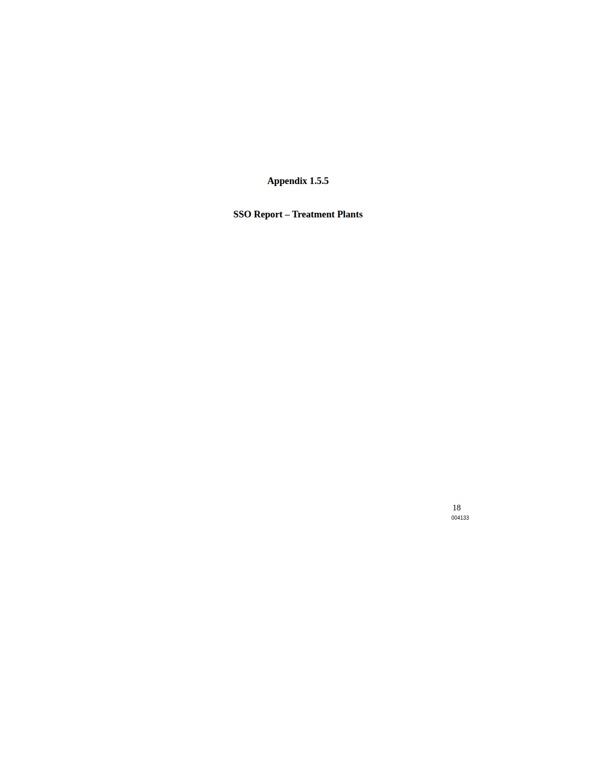Appendix 1.5.5
SSO Report – Treatment Plants
18
004133